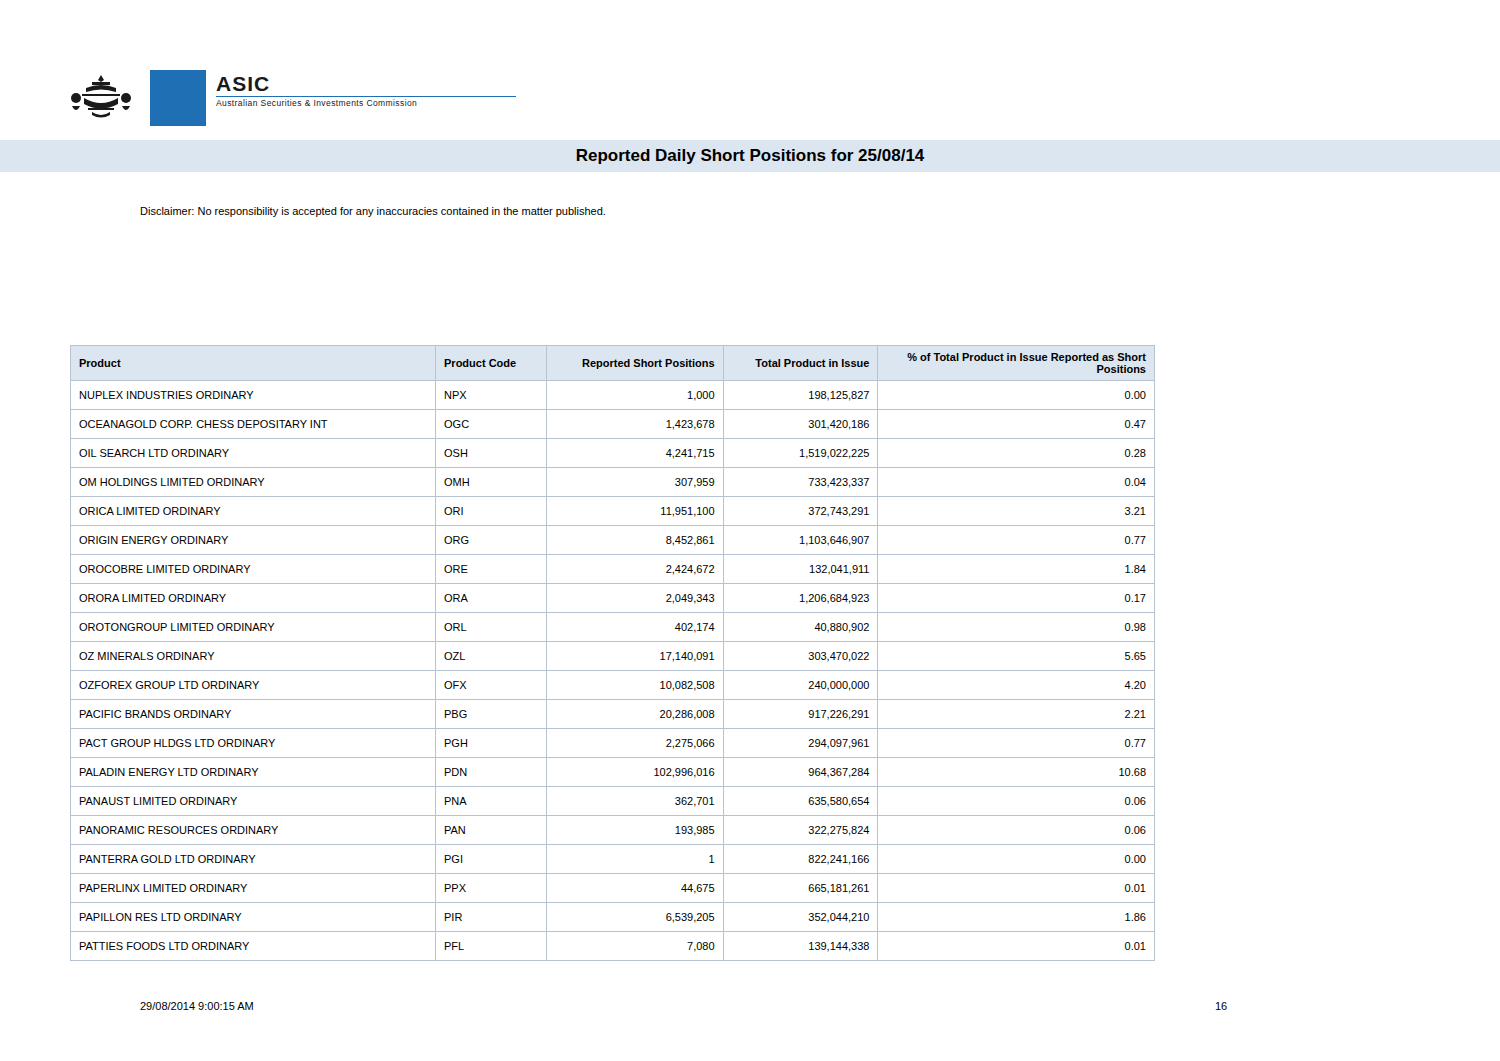ASIC
Australian Securities & Investments Commission
Reported Daily Short Positions for 25/08/14
Disclaimer: No responsibility is accepted for any inaccuracies contained in the matter published.
| Product | Product Code | Reported Short Positions | Total Product in Issue | % of Total Product in Issue Reported as Short Positions |
| --- | --- | --- | --- | --- |
| NUPLEX INDUSTRIES ORDINARY | NPX | 1,000 | 198,125,827 | 0.00 |
| OCEANAGOLD CORP. CHESS DEPOSITARY INT | OGC | 1,423,678 | 301,420,186 | 0.47 |
| OIL SEARCH LTD ORDINARY | OSH | 4,241,715 | 1,519,022,225 | 0.28 |
| OM HOLDINGS LIMITED ORDINARY | OMH | 307,959 | 733,423,337 | 0.04 |
| ORICA LIMITED ORDINARY | ORI | 11,951,100 | 372,743,291 | 3.21 |
| ORIGIN ENERGY ORDINARY | ORG | 8,452,861 | 1,103,646,907 | 0.77 |
| OROCOBRE LIMITED ORDINARY | ORE | 2,424,672 | 132,041,911 | 1.84 |
| ORORA LIMITED ORDINARY | ORA | 2,049,343 | 1,206,684,923 | 0.17 |
| OROTONGROUP LIMITED ORDINARY | ORL | 402,174 | 40,880,902 | 0.98 |
| OZ MINERALS ORDINARY | OZL | 17,140,091 | 303,470,022 | 5.65 |
| OZFOREX GROUP LTD ORDINARY | OFX | 10,082,508 | 240,000,000 | 4.20 |
| PACIFIC BRANDS ORDINARY | PBG | 20,286,008 | 917,226,291 | 2.21 |
| PACT GROUP HLDGS LTD ORDINARY | PGH | 2,275,066 | 294,097,961 | 0.77 |
| PALADIN ENERGY LTD ORDINARY | PDN | 102,996,016 | 964,367,284 | 10.68 |
| PANAUST LIMITED ORDINARY | PNA | 362,701 | 635,580,654 | 0.06 |
| PANORAMIC RESOURCES ORDINARY | PAN | 193,985 | 322,275,824 | 0.06 |
| PANTERRA GOLD LTD ORDINARY | PGI | 1 | 822,241,166 | 0.00 |
| PAPERLINX LIMITED ORDINARY | PPX | 44,675 | 665,181,261 | 0.01 |
| PAPILLON RES LTD ORDINARY | PIR | 6,539,205 | 352,044,210 | 1.86 |
| PATTIES FOODS LTD ORDINARY | PFL | 7,080 | 139,144,338 | 0.01 |
29/08/2014 9:00:15 AM
16